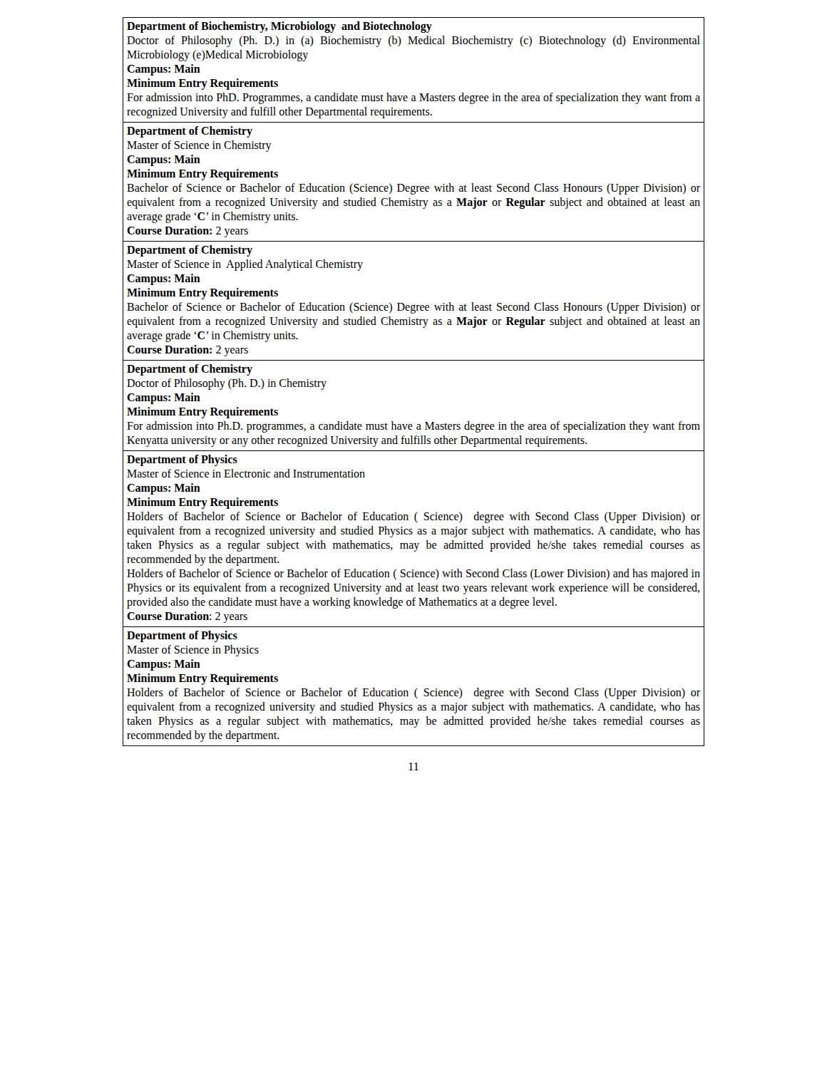| Department of Biochemistry, Microbiology and Biotechnology Doctor of Philosophy (Ph. D.) in (a) Biochemistry (b) Medical Biochemistry (c) Biotechnology (d) Environmental Microbiology (e)Medical Microbiology Campus: Main Minimum Entry Requirements For admission into PhD. Programmes, a candidate must have a Masters degree in the area of specialization they want from a recognized University and fulfill other Departmental requirements. |
| Department of Chemistry Master of Science in Chemistry Campus: Main Minimum Entry Requirements Bachelor of Science or Bachelor of Education (Science) Degree with at least Second Class Honours (Upper Division) or equivalent from a recognized University and studied Chemistry as a Major or Regular subject and obtained at least an average grade ‘ C ’ in Chemistry units. Course Duration: 2 years |
| Department of Chemistry Master of Science in Applied Analytical Chemistry Campus: Main Minimum Entry Requirements Bachelor of Science or Bachelor of Education (Science) Degree with at least Second Class Honours (Upper Division) or equivalent from a recognized University and studied Chemistry as a Major or Regular subject and obtained at least an average grade ‘ C ’ in Chemistry units. Course Duration: 2 years |
| Department of Chemistry Doctor of Philosophy (Ph. D.) in Chemistry Campus: Main Minimum Entry Requirements For admission into Ph.D. programmes, a candidate must have a Masters degree in the area of specialization they want from Kenyatta university or any other recognized University and fulfills other Departmental requirements. |
| Department of Physics Master of Science in Electronic and Instrumentation Campus: Main Minimum Entry Requirements Holders of Bachelor of Science or Bachelor of Education ( Science) degree with Second Class (Upper Division) or equivalent from a recognized university and studied Physics as a major subject with mathematics. A candidate, who has taken Physics as a regular subject with mathematics, may be admitted provided he/she takes remedial courses as recommended by the department. Holders of Bachelor of Science or Bachelor of Education ( Science) with Second Class (Lower Division) and has majored in Physics or its equivalent from a recognized University and at least two years relevant work experience will be considered, provided also the candidate must have a working knowledge of Mathematics at a degree level. Course Duration : 2 years |
| Department of Physics Master of Science in Physics Campus: Main Minimum Entry Requirements Holders of Bachelor of Science or Bachelor of Education ( Science) degree with Second Class (Upper Division) or equivalent from a recognized university and studied Physics as a major subject with mathematics. A candidate, who has taken Physics as a regular subject with mathematics, may be admitted provided he/she takes remedial courses as recommended by the department. |
11